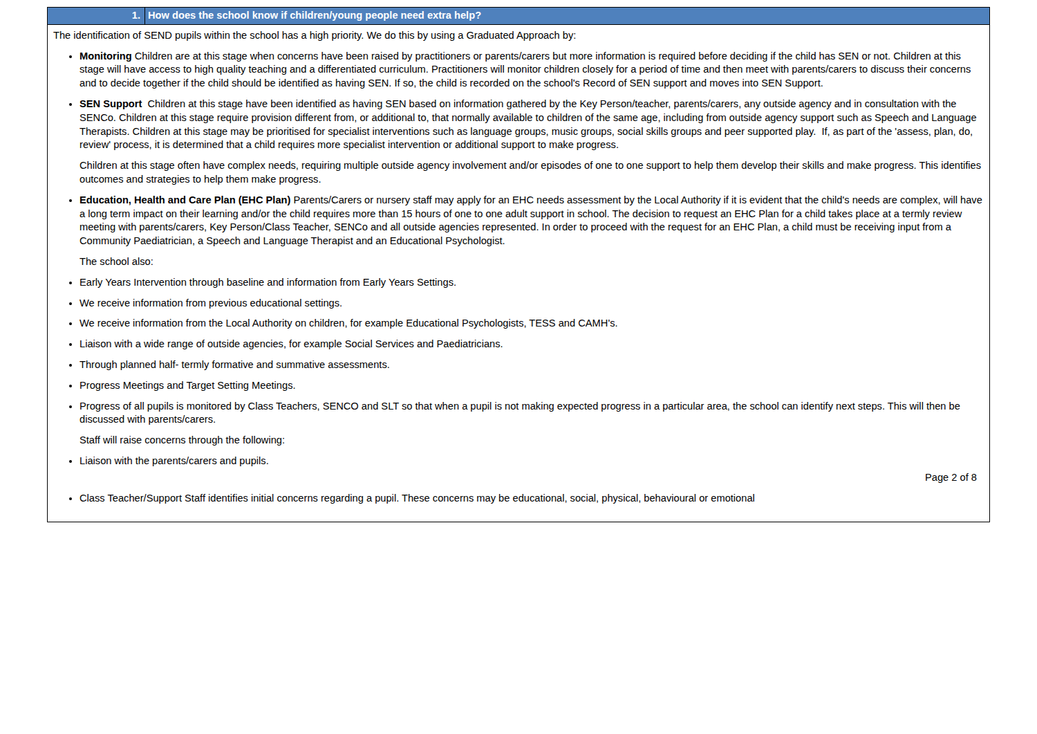| 1. | How does the school know if children/young people need extra help? |
| The identification of SEND pupils within the school has a high priority. We do this by using a Graduated Approach by: Monitoring Children are at this stage when concerns have been raised by practitioners or parents/carers but more information is required before deciding if the child has SEN or not. Children at this stage will have access to high quality teaching and a differentiated curriculum. Practitioners will monitor children closely for a period of time and then meet with parents/carers to discuss their concerns and to decide together if the child should be identified as having SEN. If so, the child is recorded on the school's Record of SEN support and moves into SEN Support. SEN Support Children at this stage have been identified as having SEN based on information gathered by the Key Person/teacher, parents/carers, any outside agency and in consultation with the SENCo. Children at this stage require provision different from, or additional to, that normally available to children of the same age, including from outside agency support such as Speech and Language Therapists. Children at this stage may be prioritised for specialist interventions such as language groups, music groups, social skills groups and peer supported play. If, as part of the 'assess, plan, do, review' process, it is determined that a child requires more specialist intervention or additional support to make progress. Children at this stage often have complex needs, requiring multiple outside agency involvement and/or episodes of one to one support to help them develop their skills and make progress. This identifies outcomes and strategies to help them make progress. Education, Health and Care Plan (EHC Plan) Parents/Carers or nursery staff may apply for an EHC needs assessment by the Local Authority if it is evident that the child's needs are complex, will have a long term impact on their learning and/or the child requires more than 15 hours of one to one adult support in school. The decision to request an EHC Plan for a child takes place at a termly review meeting with parents/carers, Key Person/Class Teacher, SENCo and all outside agencies represented. In order to proceed with the request for an EHC Plan, a child must be receiving input from a Community Paediatrician, a Speech and Language Therapist and an Educational Psychologist. The school also: Early Years Intervention through baseline and information from Early Years Settings. We receive information from previous educational settings. We receive information from the Local Authority on children, for example Educational Psychologists, TESS and CAMH's. Liaison with a wide range of outside agencies, for example Social Services and Paediatricians. Through planned half- termly formative and summative assessments. Progress Meetings and Target Setting Meetings. Progress of all pupils is monitored by Class Teachers, SENCO and SLT so that when a pupil is not making expected progress in a particular area, the school can identify next steps. This will then be discussed with parents/carers. Staff will raise concerns through the following: Liaison with the parents/carers and pupils. Page 2 of 8 Class Teacher/Support Staff identifies initial concerns regarding a pupil. These concerns may be educational, social, physical, behavioural or emotional |